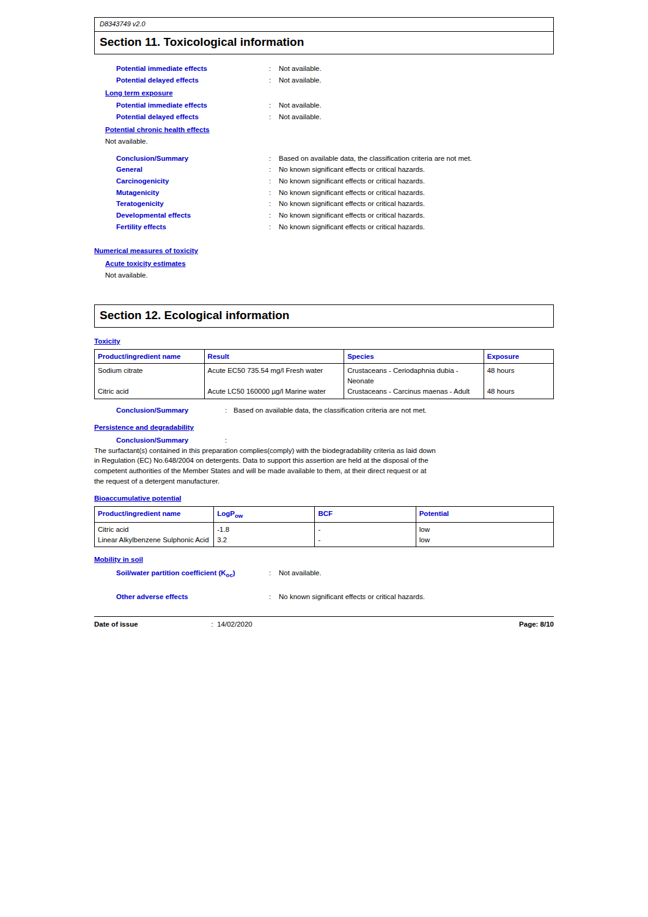D8343749 v2.0
Section 11. Toxicological information
| Potential immediate effects | : | Not available. |
| Potential delayed effects | : | Not available. |
Long term exposure
| Potential immediate effects | : | Not available. |
| Potential delayed effects | : | Not available. |
Potential chronic health effects
Not available.
| Conclusion/Summary | : | Based on available data, the classification criteria are not met. |
| General | : | No known significant effects or critical hazards. |
| Carcinogenicity | : | No known significant effects or critical hazards. |
| Mutagenicity | : | No known significant effects or critical hazards. |
| Teratogenicity | : | No known significant effects or critical hazards. |
| Developmental effects | : | No known significant effects or critical hazards. |
| Fertility effects | : | No known significant effects or critical hazards. |
Numerical measures of toxicity
Acute toxicity estimates
Not available.
Section 12. Ecological information
Toxicity
| Product/ingredient name | Result | Species | Exposure |
| --- | --- | --- | --- |
| Sodium citrate Citric acid | Acute EC50 735.54 mg/l Fresh water Acute LC50 160000 µg/l Marine water | Crustaceans - Ceriodaphnia dubia - Neonate Crustaceans - Carcinus maenas - Adult | 48 hours 48 hours |
Conclusion/Summary: Based on available data, the classification criteria are not met.
Persistence and degradability
Conclusion/Summary: The surfactant(s) contained in this preparation complies(comply) with the biodegradability criteria as laid down in Regulation (EC) No.648/2004 on detergents. Data to support this assertion are held at the disposal of the competent authorities of the Member States and will be made available to them, at their direct request or at the request of a detergent manufacturer.
Bioaccumulative potential
| Product/ingredient name | LogP ow | BCF | Potential |
| --- | --- | --- | --- |
| Citric acid Linear Alkylbenzene Sulphonic Acid | -1.8 3.2 | - - | low low |
Mobility in soil
| Soil/water partition coefficient (K oc ) | : | Not available. |
| Other adverse effects | : | No known significant effects or critical hazards. |
Date of issue
: 14/02/2020
Page: 8/10